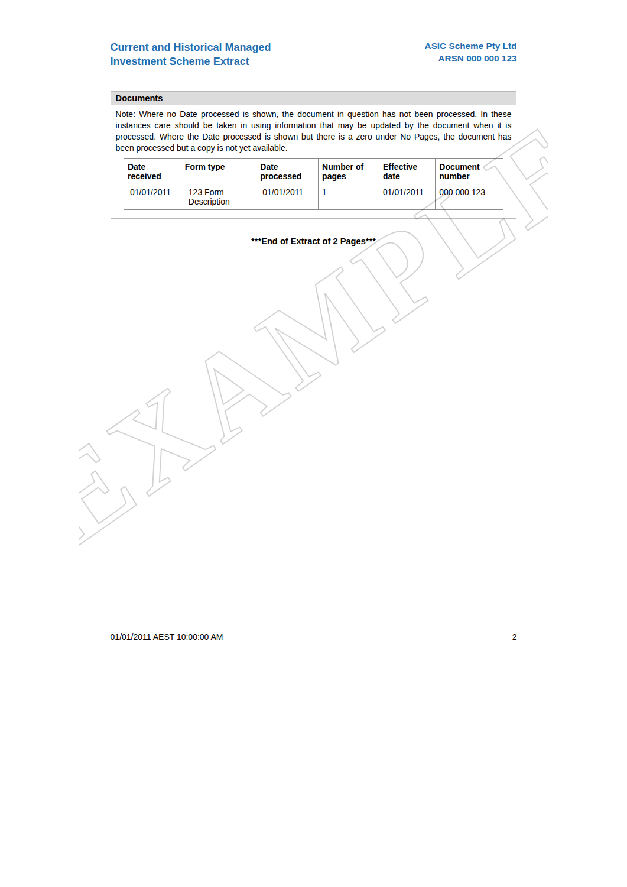EXAMPLE
Current and Historical Managed
Investment Scheme Extract
ASIC Scheme Pty Ltd
ARSN 000 000 123
Documents
Note: Where no Date processed is shown, the document in question has not been processed. In these instances care should be taken in using information that may be updated by the document when it is processed. Where the Date processed is shown but there is a zero under No Pages, the document has been processed but a copy is not yet available.
| Date received | Form type | Date processed | Number of pages | Effective date | Document number |
| --- | --- | --- | --- | --- | --- |
| 01/01/2011 | 123 Form Description | 01/01/2011 | 1 | 01/01/2011 | 000 000 123 |
***End of Extract of 2 Pages***
01/01/2011 AEST 10:00:00 AM
2